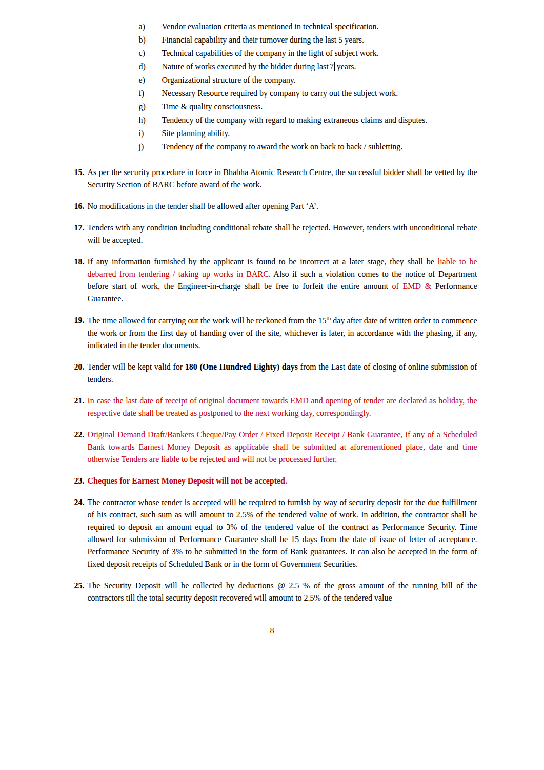a) Vendor evaluation criteria as mentioned in technical specification.
b) Financial capability and their turnover during the last 5 years.
c) Technical capabilities of the company in the light of subject work.
d) Nature of works executed by the bidder during last7 years.
e) Organizational structure of the company.
f) Necessary Resource required by company to carry out the subject work.
g) Time & quality consciousness.
h) Tendency of the company with regard to making extraneous claims and disputes.
i) Site planning ability.
j) Tendency of the company to award the work on back to back / subletting.
15. As per the security procedure in force in Bhabha Atomic Research Centre, the successful bidder shall be vetted by the Security Section of BARC before award of the work.
16. No modifications in the tender shall be allowed after opening Part ‘A’.
17. Tenders with any condition including conditional rebate shall be rejected. However, tenders with unconditional rebate will be accepted.
18. If any information furnished by the applicant is found to be incorrect at a later stage, they shall be liable to be debarred from tendering / taking up works in BARC. Also if such a violation comes to the notice of Department before start of work, the Engineer-in-charge shall be free to forfeit the entire amount of EMD & Performance Guarantee.
19. The time allowed for carrying out the work will be reckoned from the 15th day after date of written order to commence the work or from the first day of handing over of the site, whichever is later, in accordance with the phasing, if any, indicated in the tender documents.
20. Tender will be kept valid for 180 (One Hundred Eighty) days from the Last date of closing of online submission of tenders.
21. In case the last date of receipt of original document towards EMD and opening of tender are declared as holiday, the respective date shall be treated as postponed to the next working day, correspondingly.
22. Original Demand Draft/Bankers Cheque/Pay Order / Fixed Deposit Receipt / Bank Guarantee, if any of a Scheduled Bank towards Earnest Money Deposit as applicable shall be submitted at aforementioned place, date and time otherwise Tenders are liable to be rejected and will not be processed further.
23. Cheques for Earnest Money Deposit will not be accepted.
24. The contractor whose tender is accepted will be required to furnish by way of security deposit for the due fulfillment of his contract, such sum as will amount to 2.5% of the tendered value of work. In addition, the contractor shall be required to deposit an amount equal to 3% of the tendered value of the contract as Performance Security. Time allowed for submission of Performance Guarantee shall be 15 days from the date of issue of letter of acceptance. Performance Security of 3% to be submitted in the form of Bank guarantees. It can also be accepted in the form of fixed deposit receipts of Scheduled Bank or in the form of Government Securities.
25. The Security Deposit will be collected by deductions @ 2.5 % of the gross amount of the running bill of the contractors till the total security deposit recovered will amount to 2.5% of the tendered value
8